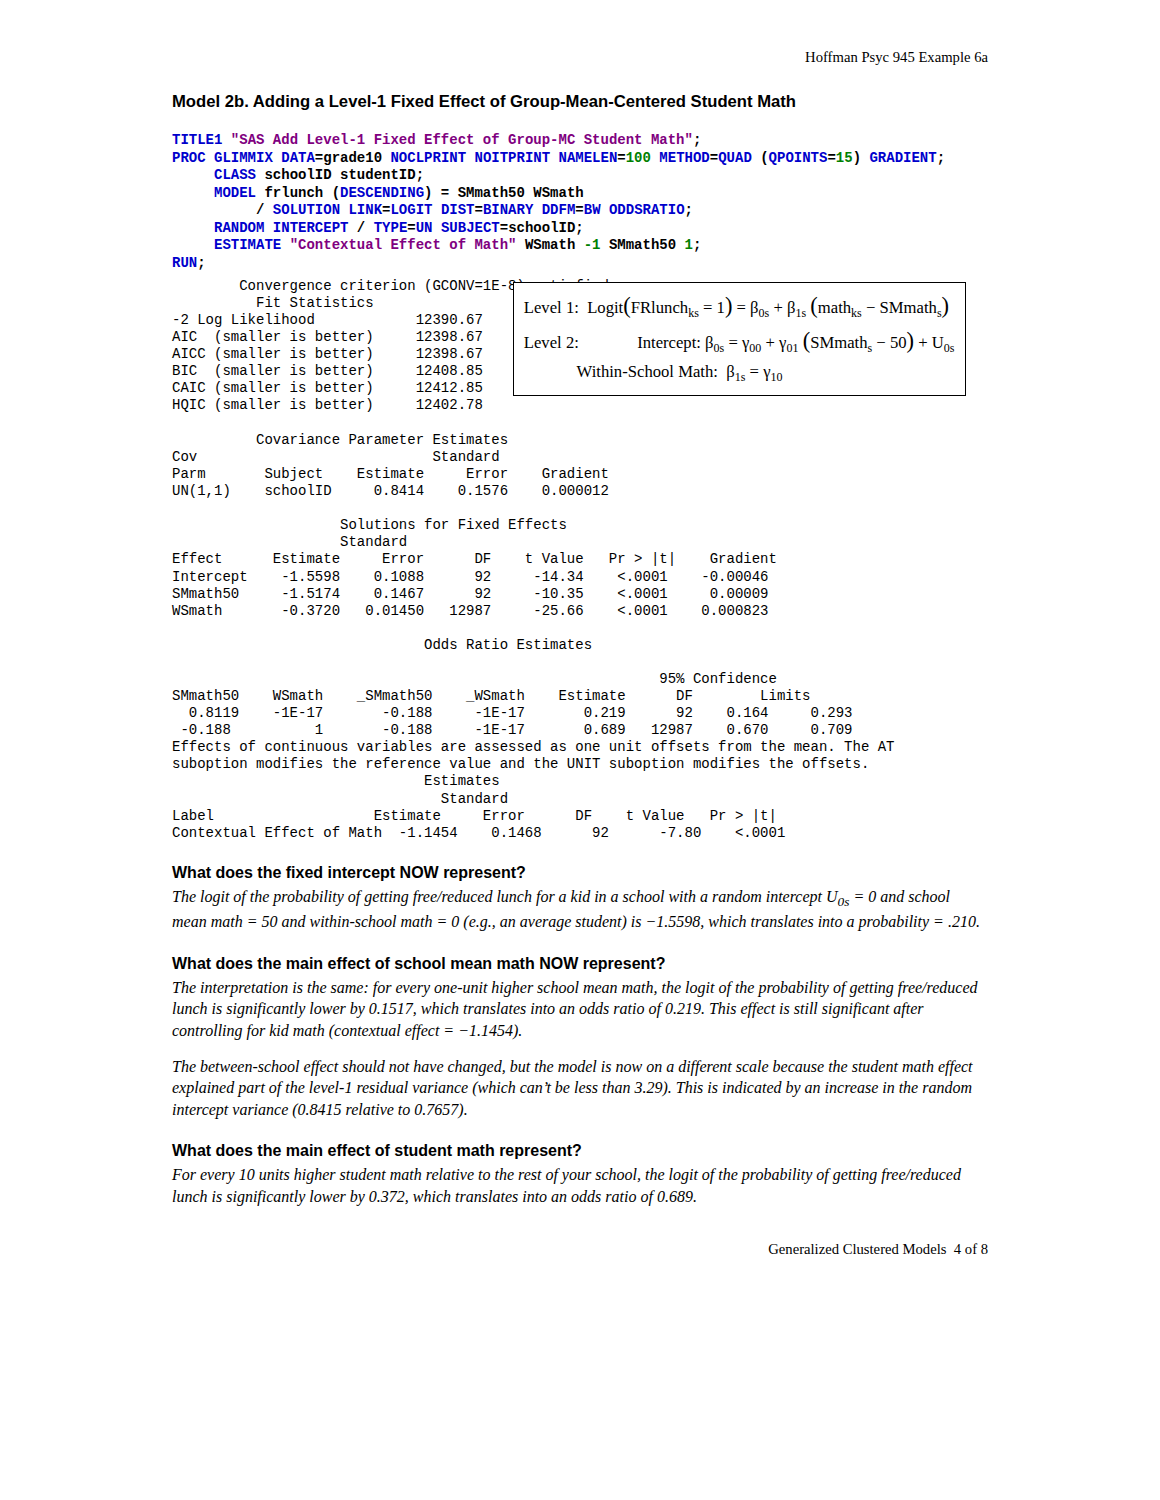Hoffman Psyc 945 Example 6a
Model 2b. Adding a Level-1 Fixed Effect of Group-Mean-Centered Student Math
TITLE1 "SAS Add Level-1 Fixed Effect of Group-MC Student Math";
PROC GLIMMIX DATA=grade10 NOCLPRINT NOITPRINT NAMELEN=100 METHOD=QUAD (QPOINTS=15) GRADIENT;
     CLASS schoolID studentID;
     MODEL frlunch (DESCENDING) = SMmath50 WSmath
          / SOLUTION LINK=LOGIT DIST=BINARY DDFM=BW ODDSRATIO;
     RANDOM INTERCEPT / TYPE=UN SUBJECT=schoolID;
     ESTIMATE "Contextual Effect of Math" WSmath -1 SMmath50 1;
RUN;
        Convergence criterion (GCONV=1E-8) satisfied.
          Fit Statistics
-2 Log Likelihood            12390.67
AIC  (smaller is better)     12398.67
AICC (smaller is better)     12398.67
BIC  (smaller is better)     12408.85
CAIC (smaller is better)     12412.85
HQIC (smaller is better)     12402.78
Level 1: Logit(FRlunchks = 1) = β0s + β1s (mathks − SMmaths) Level 2: Intercept: β0s = γ00 + γ01 (SMmaths − 50) + U0s Within-School Math: β1s = γ10
          Covariance Parameter Estimates
Cov                            Standard
Parm       Subject    Estimate     Error    Gradient
UN(1,1)    schoolID     0.8414    0.1576    0.000012

                    Solutions for Fixed Effects
                    Standard
Effect      Estimate     Error      DF    t Value   Pr > |t|    Gradient
Intercept    -1.5598    0.1088      92     -14.34    <.0001    -0.00046
SMmath50     -1.5174    0.1467      92     -10.35    <.0001     0.00009
WSmath       -0.3720   0.01450   12987     -25.66    <.0001    0.000823

                              Odds Ratio Estimates

                                                          95% Confidence
SMmath50    WSmath    _SMmath50    _WSmath    Estimate      DF        Limits
  0.8119    -1E-17       -0.188     -1E-17       0.219      92    0.164     0.293
 -0.188          1       -0.188     -1E-17       0.689   12987    0.670     0.709
Effects of continuous variables are assessed as one unit offsets from the mean. The AT
suboption modifies the reference value and the UNIT suboption modifies the offsets.
                              Estimates
                                Standard
Label                   Estimate     Error      DF    t Value   Pr > |t|
Contextual Effect of Math  -1.1454    0.1468      92      -7.80    <.0001
What does the fixed intercept NOW represent?
The logit of the probability of getting free/reduced lunch for a kid in a school with a random intercept U0s = 0 and school mean math = 50 and within-school math = 0 (e.g., an average student) is −1.5598, which translates into a probability = .210.
What does the main effect of school mean math NOW represent?
The interpretation is the same: for every one-unit higher school mean math, the logit of the probability of getting free/reduced lunch is significantly lower by 0.1517, which translates into an odds ratio of 0.219. This effect is still significant after controlling for kid math (contextual effect = −1.1454).
The between-school effect should not have changed, but the model is now on a different scale because the student math effect explained part of the level-1 residual variance (which can’t be less than 3.29). This is indicated by an increase in the random intercept variance (0.8415 relative to 0.7657).
What does the main effect of student math represent?
For every 10 units higher student math relative to the rest of your school, the logit of the probability of getting free/reduced lunch is significantly lower by 0.372, which translates into an odds ratio of 0.689.
Generalized Clustered Models 4 of 8